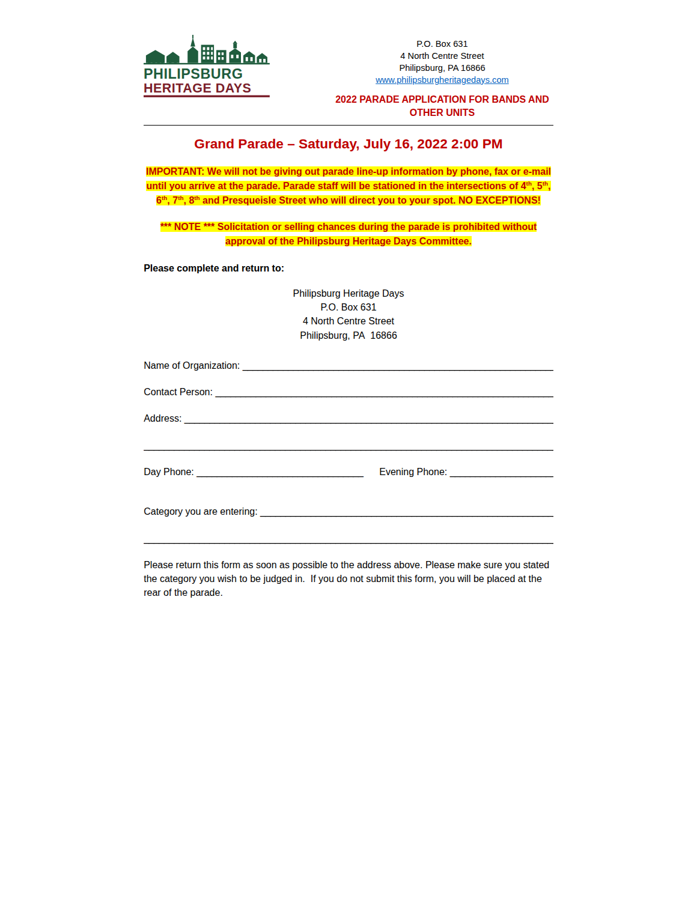PHILIPSBURG HERITAGE DAYS
P.O. Box 631
4 North Centre Street
Philipsburg, PA 16866
www.philipsburgheritagedays.com
2022 PARADE APPLICATION FOR BANDS AND OTHER UNITS
Grand Parade – Saturday, July 16, 2022 2:00 PM
IMPORTANT: We will not be giving out parade line-up information by phone, fax or e-mail until you arrive at the parade. Parade staff will be stationed in the intersections of 4th, 5th, 6th, 7th, 8th and Presqueisle Street who will direct you to your spot. NO EXCEPTIONS!
*** NOTE *** Solicitation or selling chances during the parade is prohibited without approval of the Philipsburg Heritage Days Committee.
Please complete and return to:
Philipsburg Heritage Days
P.O. Box 631
4 North Centre Street
Philipsburg, PA 16866
Name of Organization: _______________________________________________________________________
Contact Person: ____________________________________________________________________________
Address: __________________________________________________________________________________
_______________________________________________________________________________________________
Day Phone: _________________________________ Evening Phone: _________________________________
Category you are entering: _________________________________________________________________
_______________________________________________________________________________________________
Please return this form as soon as possible to the address above. Please make sure you stated the category you wish to be judged in. If you do not submit this form, you will be placed at the rear of the parade.